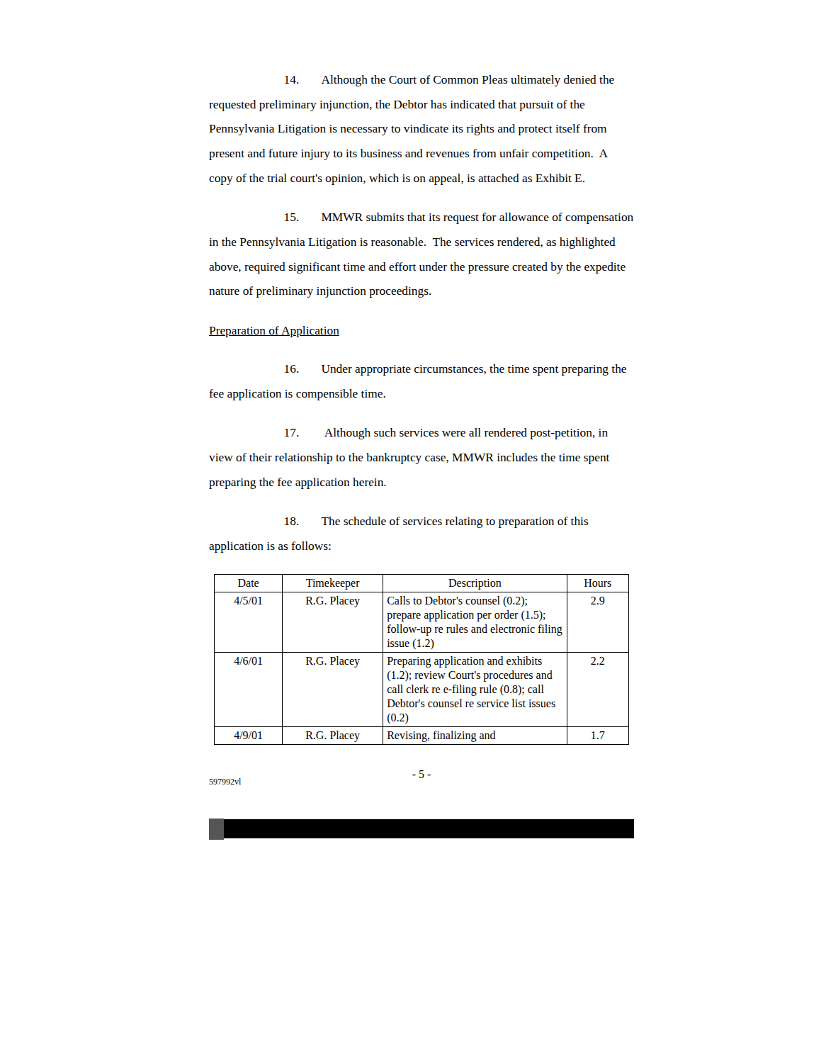14. Although the Court of Common Pleas ultimately denied the requested preliminary injunction, the Debtor has indicated that pursuit of the Pennsylvania Litigation is necessary to vindicate its rights and protect itself from present and future injury to its business and revenues from unfair competition. A copy of the trial court's opinion, which is on appeal, is attached as Exhibit E.
15. MMWR submits that its request for allowance of compensation in the Pennsylvania Litigation is reasonable. The services rendered, as highlighted above, required significant time and effort under the pressure created by the expedite nature of preliminary injunction proceedings.
Preparation of Application
16. Under appropriate circumstances, the time spent preparing the fee application is compensible time.
17. Although such services were all rendered post-petition, in view of their relationship to the bankruptcy case, MMWR includes the time spent preparing the fee application herein.
18. The schedule of services relating to preparation of this application is as follows:
| Date | Timekeeper | Description | Hours |
| --- | --- | --- | --- |
| 4/5/01 | R.G. Placey | Calls to Debtor's counsel (0.2); prepare application per order (1.5); follow-up re rules and electronic filing issue (1.2) | 2.9 |
| 4/6/01 | R.G. Placey | Preparing application and exhibits (1.2); review Court's procedures and call clerk re e-filing rule (0.8); call Debtor's counsel re service list issues (0.2) | 2.2 |
| 4/9/01 | R.G. Placey | Revising, finalizing and | 1.7 |
- 5 -
597992vl